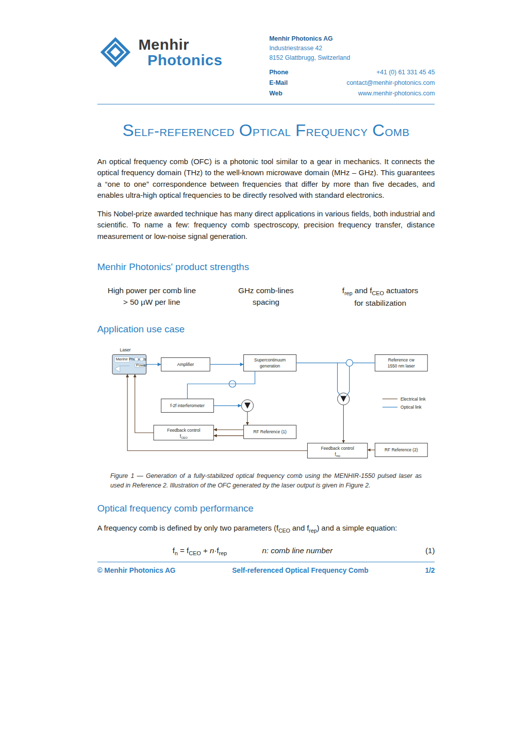Menhir Photonics
Menhir Photonics AG
Industriestrasse 42
8152 Glattbrugg, Switzerland
| Phone | +41 (0) 61 331 45 45 |
| E-Mail | contact@menhir-photonics.com |
| Web | www.menhir-photonics.com |
Self-referenced Optical Frequency Comb
An optical frequency comb (OFC) is a photonic tool similar to a gear in mechanics. It connects the optical frequency domain (THz) to the well-known microwave domain (MHz – GHz). This guarantees a “one to one” correspondence between frequencies that differ by more than five decades, and enables ultra-high optical frequencies to be directly resolved with standard electronics.
This Nobel-prize awarded technique has many direct applications in various fields, both industrial and scientific. To name a few: frequency comb spectroscopy, precision frequency transfer, distance measurement or low-noise signal generation.
Menhir Photonics' product strengths
High power per comb line > 50 µW per line
GHz comb-lines spacing
frep and fCEO actuators for stabilization
Application use case
Laser Menhir Photonics Power Amplifier Supercontinuum generation Reference cw 1550 nm laser f-2f interferometer RF Reference (1) Feedback control fCEO Feedback control frep RF Reference (2) Electrical link Optical link
Figure 1 — Generation of a fully-stabilized optical frequency comb using the MENHIR-1550 pulsed laser as used in Reference 2. Illustration of the OFC generated by the laser output is given in Figure 2.
Optical frequency comb performance
A frequency comb is defined by only two parameters (fCEO and frep) and a simple equation:
fn = fCEO + n·frep n: comb line number (1)
© Menhir Photonics AG Self-referenced Optical Frequency Comb 1/2